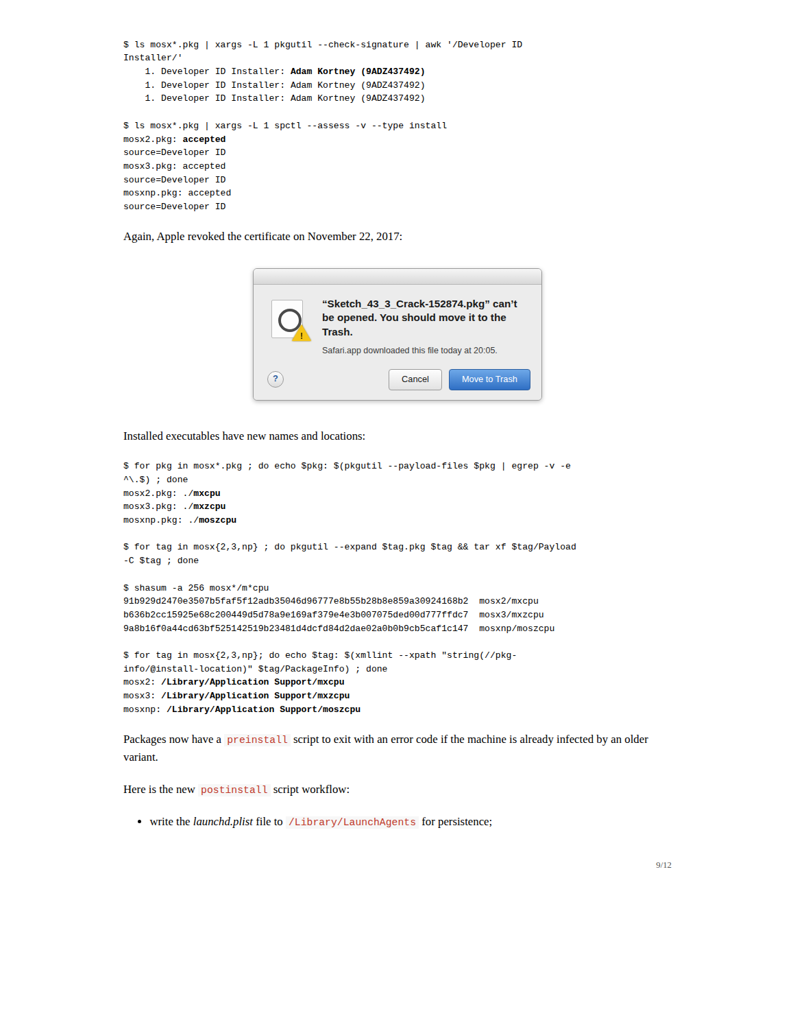$ ls mosx*.pkg | xargs -L 1 pkgutil --check-signature | awk '/Developer ID
Installer/'
    1. Developer ID Installer: Adam Kortney (9ADZ437492)
    1. Developer ID Installer: Adam Kortney (9ADZ437492)
    1. Developer ID Installer: Adam Kortney (9ADZ437492)

$ ls mosx*.pkg | xargs -L 1 spctl --assess -v --type install
mosx2.pkg: accepted
source=Developer ID
mosx3.pkg: accepted
source=Developer ID
mosxnp.pkg: accepted
source=Developer ID
Again, Apple revoked the certificate on November 22, 2017:
“Sketch_43_3_Crack-152874.pkg” can’t be opened. You should move it to the Trash.
Safari.app downloaded this file today at 20:05.
?
Cancel
Move to Trash
Installed executables have new names and locations:
$ for pkg in mosx*.pkg ; do echo $pkg: $(pkgutil --payload-files $pkg | egrep -v -e
^\.$) ; done
mosx2.pkg: ./mxcpu
mosx3.pkg: ./mxzcpu
mosxnp.pkg: ./moszcpu

$ for tag in mosx{2,3,np} ; do pkgutil --expand $tag.pkg $tag && tar xf $tag/Payload
-C $tag ; done

$ shasum -a 256 mosx*/m*cpu
91b929d2470e3507b5faf5f12adb35046d96777e8b55b28b8e859a30924168b2  mosx2/mxcpu
b636b2cc15925e68c200449d5d78a9e169af379e4e3b007075ded00d777ffdc7  mosx3/mxzcpu
9a8b16f0a44cd63bf525142519b23481d4dcfd84d2dae02a0b0b9cb5caf1c147  mosxnp/moszcpu

$ for tag in mosx{2,3,np}; do echo $tag: $(xmllint --xpath "string(//pkg-
info/@install-location)" $tag/PackageInfo) ; done
mosx2: /Library/Application Support/mxcpu
mosx3: /Library/Application Support/mxzcpu
mosxnp: /Library/Application Support/moszcpu
Packages now have a preinstall script to exit with an error code if the machine is already infected by an older variant.
Here is the new postinstall script workflow:
write the launchd.plist file to /Library/LaunchAgents for persistence;
9/12